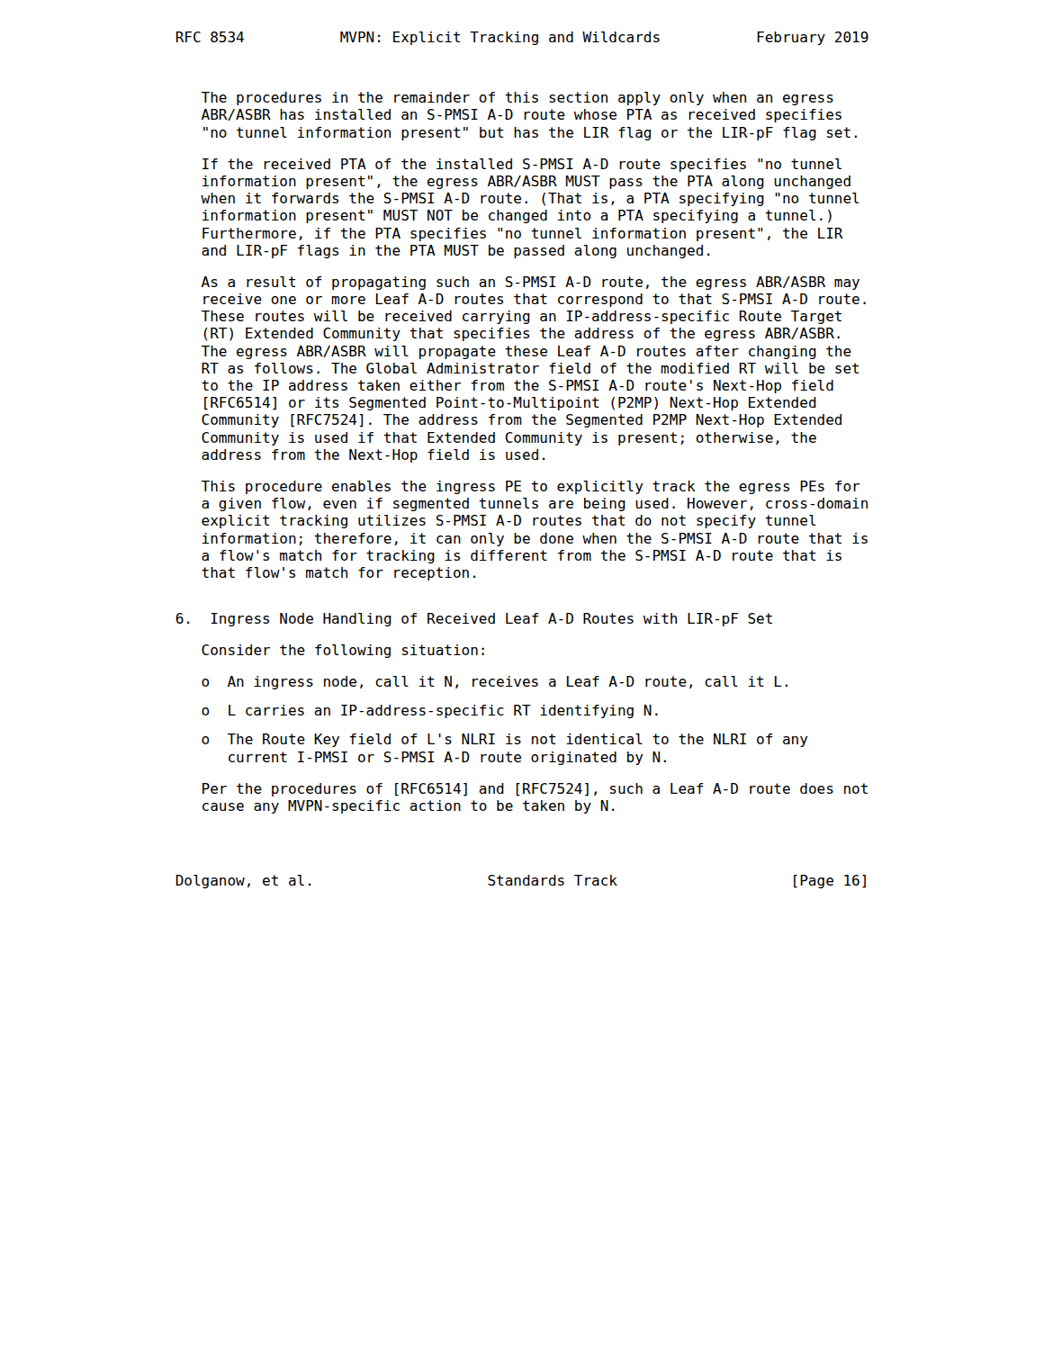RFC 8534 MVPN: Explicit Tracking and Wildcards February 2019
The procedures in the remainder of this section apply only when an egress ABR/ASBR has installed an S-PMSI A-D route whose PTA as received specifies "no tunnel information present" but has the LIR flag or the LIR-pF flag set.
If the received PTA of the installed S-PMSI A-D route specifies "no tunnel information present", the egress ABR/ASBR MUST pass the PTA along unchanged when it forwards the S-PMSI A-D route. (That is, a PTA specifying "no tunnel information present" MUST NOT be changed into a PTA specifying a tunnel.) Furthermore, if the PTA specifies "no tunnel information present", the LIR and LIR-pF flags in the PTA MUST be passed along unchanged.
As a result of propagating such an S-PMSI A-D route, the egress ABR/ASBR may receive one or more Leaf A-D routes that correspond to that S-PMSI A-D route. These routes will be received carrying an IP-address-specific Route Target (RT) Extended Community that specifies the address of the egress ABR/ASBR. The egress ABR/ASBR will propagate these Leaf A-D routes after changing the RT as follows. The Global Administrator field of the modified RT will be set to the IP address taken either from the S-PMSI A-D route's Next-Hop field [RFC6514] or its Segmented Point-to-Multipoint (P2MP) Next-Hop Extended Community [RFC7524]. The address from the Segmented P2MP Next-Hop Extended Community is used if that Extended Community is present; otherwise, the address from the Next-Hop field is used.
This procedure enables the ingress PE to explicitly track the egress PEs for a given flow, even if segmented tunnels are being used. However, cross-domain explicit tracking utilizes S-PMSI A-D routes that do not specify tunnel information; therefore, it can only be done when the S-PMSI A-D route that is a flow's match for tracking is different from the S-PMSI A-D route that is that flow's match for reception.
6. Ingress Node Handling of Received Leaf A-D Routes with LIR-pF Set
Consider the following situation:
An ingress node, call it N, receives a Leaf A-D route, call it L.
L carries an IP-address-specific RT identifying N.
The Route Key field of L's NLRI is not identical to the NLRI of any current I-PMSI or S-PMSI A-D route originated by N.
Per the procedures of [RFC6514] and [RFC7524], such a Leaf A-D route does not cause any MVPN-specific action to be taken by N.
Dolganow, et al. Standards Track [Page 16]